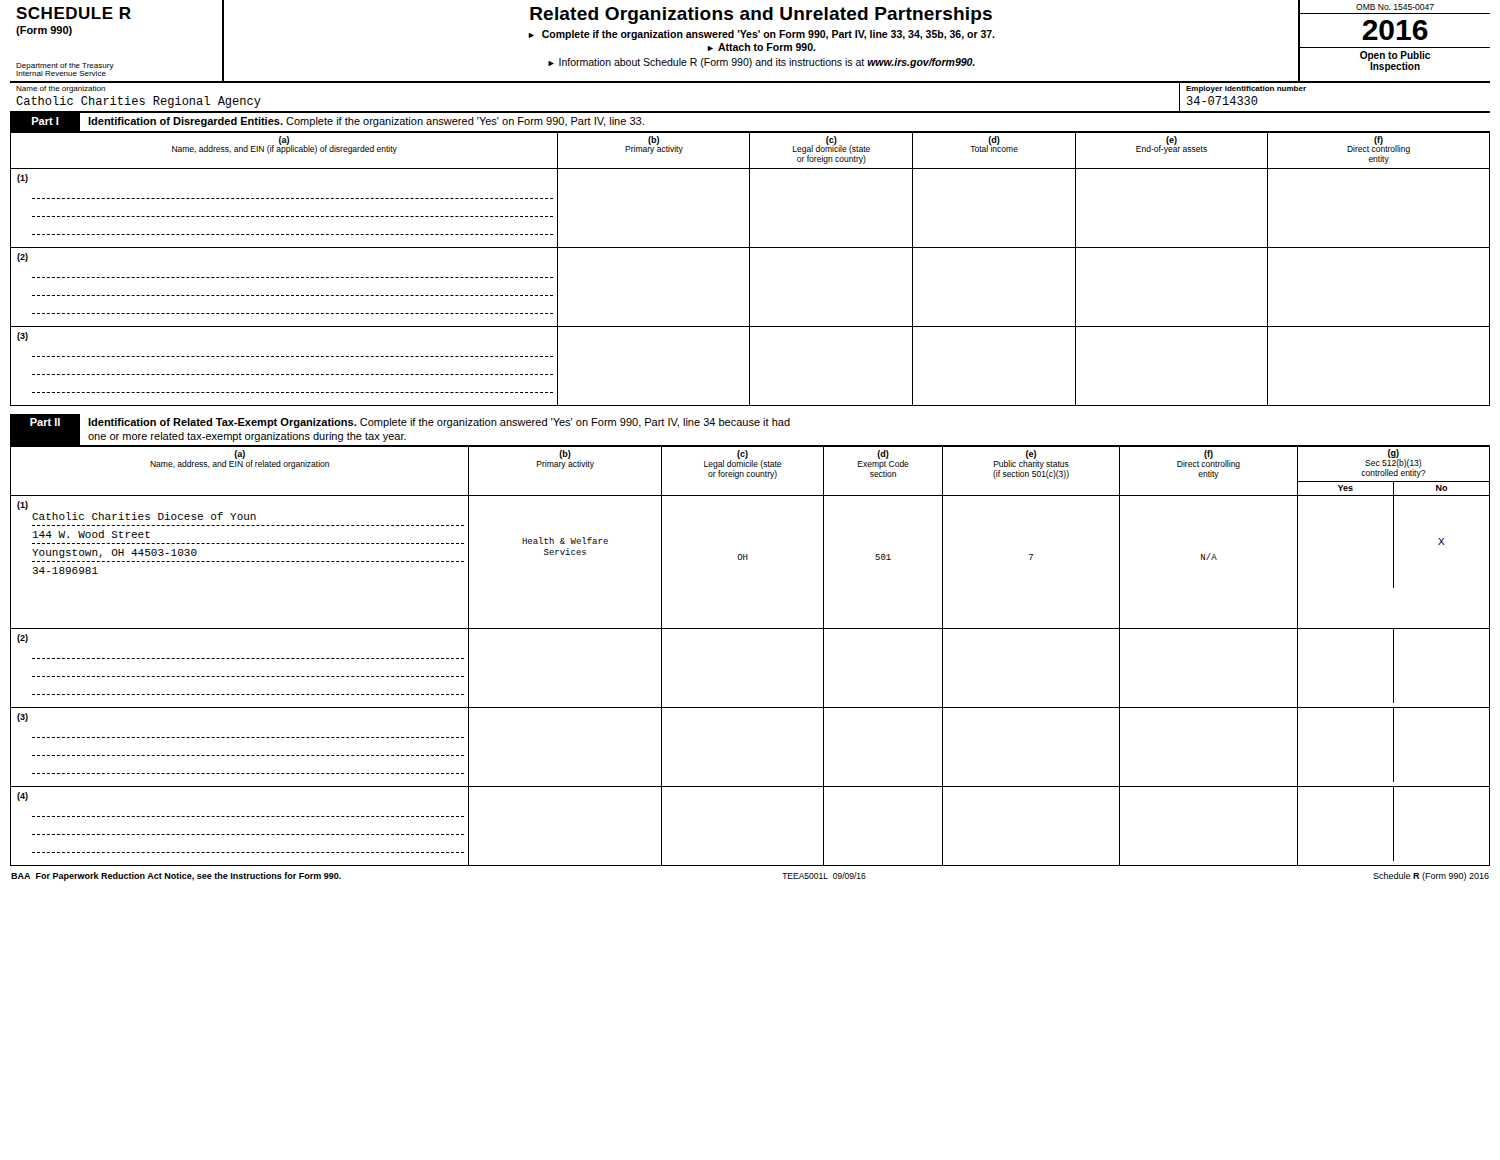| SCHEDULE R (Form 990) Department of the Treasury Internal Revenue Service | Related Organizations and Unrelated Partnerships ► Complete if the organization answered 'Yes' on Form 990, Part IV, line 33, 34, 35b, 36, or 37. ► Attach to Form 990. ► Information about Schedule R (Form 990) and its instructions is at www.irs.gov/form990. | OMB No. 1545-0047 2016 Open to Public Inspection |
| Name of the organization Catholic Charities Regional Agency | Employer identification number 34-0714330 |
| Part I | Identification of Disregarded Entities. Complete if the organization answered 'Yes' on Form 990, Part IV, line 33. |
| (a) Name, address, and EIN (if applicable) of disregarded entity | (b) Primary activity | (c) Legal domicile (state or foreign country) | (d) Total income | (e) End-of-year assets | (f) Direct controlling entity |
| --- | --- | --- | --- | --- | --- |
| (1) | | | | | |
| (2) | | | | | |
| (3) | | | | | |
| Part II | Identification of Related Tax-Exempt Organizations. Complete if the organization answered 'Yes' on Form 990, Part IV, line 34 because it had one or more related tax-exempt organizations during the tax year. |
| (a) Name, address, and EIN of related organization | (b) Primary activity | (c) Legal domicile (state or foreign country) | (d) Exempt Code section | (e) Public charity status (if section 501(c)(3)) | (f) Direct controlling entity | (g) Sec 512(b)(13) controlled entity? Yes No |
| --- | --- | --- | --- | --- | --- | --- |
| (1) Catholic Charities Diocese of Youn 144 W. Wood Street Youngstown, OH 44503-1030 34-1896981 | Health & Welfare Services | OH | 501 | 7 | N/A | X |
| (2) | | | | | | |
| (3) | | | | | | |
| (4) | | | | | | |
| BAA For Paperwork Reduction Act Notice, see the Instructions for Form 990. | TEEA5001L 09/09/16 | Schedule R (Form 990) 2016 |